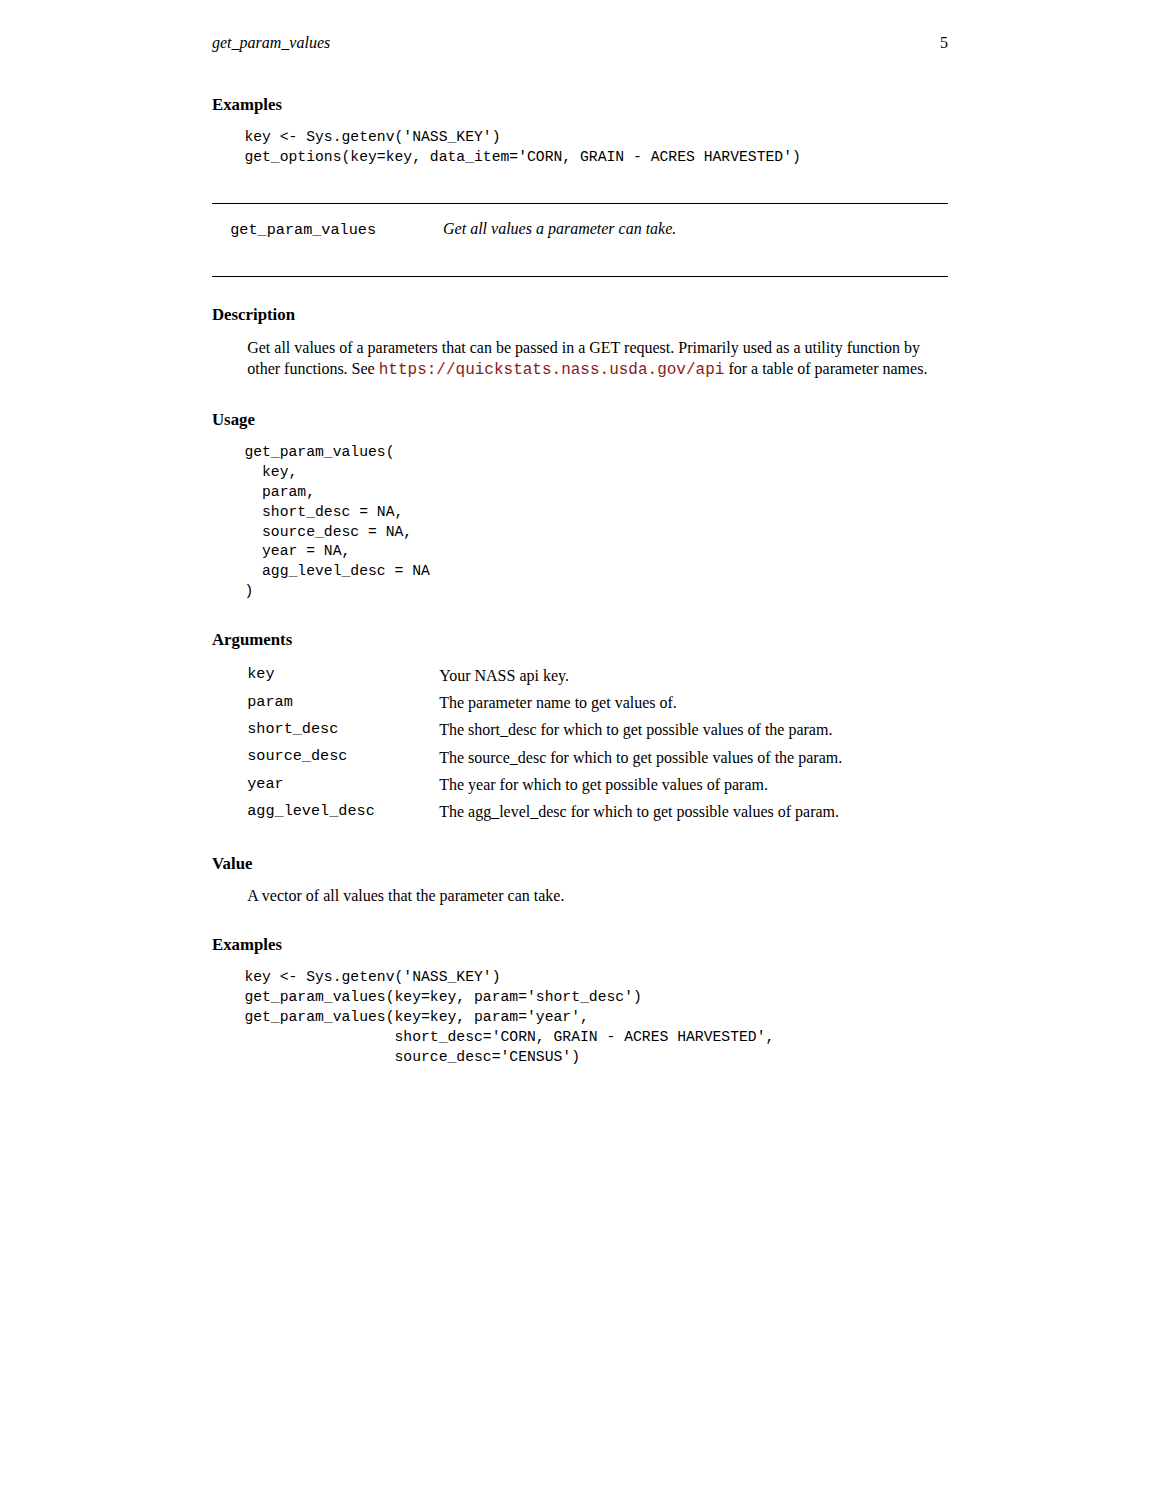get_param_values 5
Examples
key <- Sys.getenv('NASS_KEY')
get_options(key=key, data_item='CORN, GRAIN - ACRES HARVESTED')
get_param_values Get all values a parameter can take.
Description
Get all values of a parameters that can be passed in a GET request. Primarily used as a utility function by other functions. See https://quickstats.nass.usda.gov/api for a table of parameter names.
Usage
get_param_values(
  key,
  param,
  short_desc = NA,
  source_desc = NA,
  year = NA,
  agg_level_desc = NA
)
Arguments
key
Your NASS api key.
param
The parameter name to get values of.
short_desc
The short_desc for which to get possible values of the param.
source_desc
The source_desc for which to get possible values of the param.
year
The year for which to get possible values of param.
agg_level_desc
The agg_level_desc for which to get possible values of param.
Value
A vector of all values that the parameter can take.
Examples
key <- Sys.getenv('NASS_KEY')
get_param_values(key=key, param='short_desc')
get_param_values(key=key, param='year',
                 short_desc='CORN, GRAIN - ACRES HARVESTED',
                 source_desc='CENSUS')